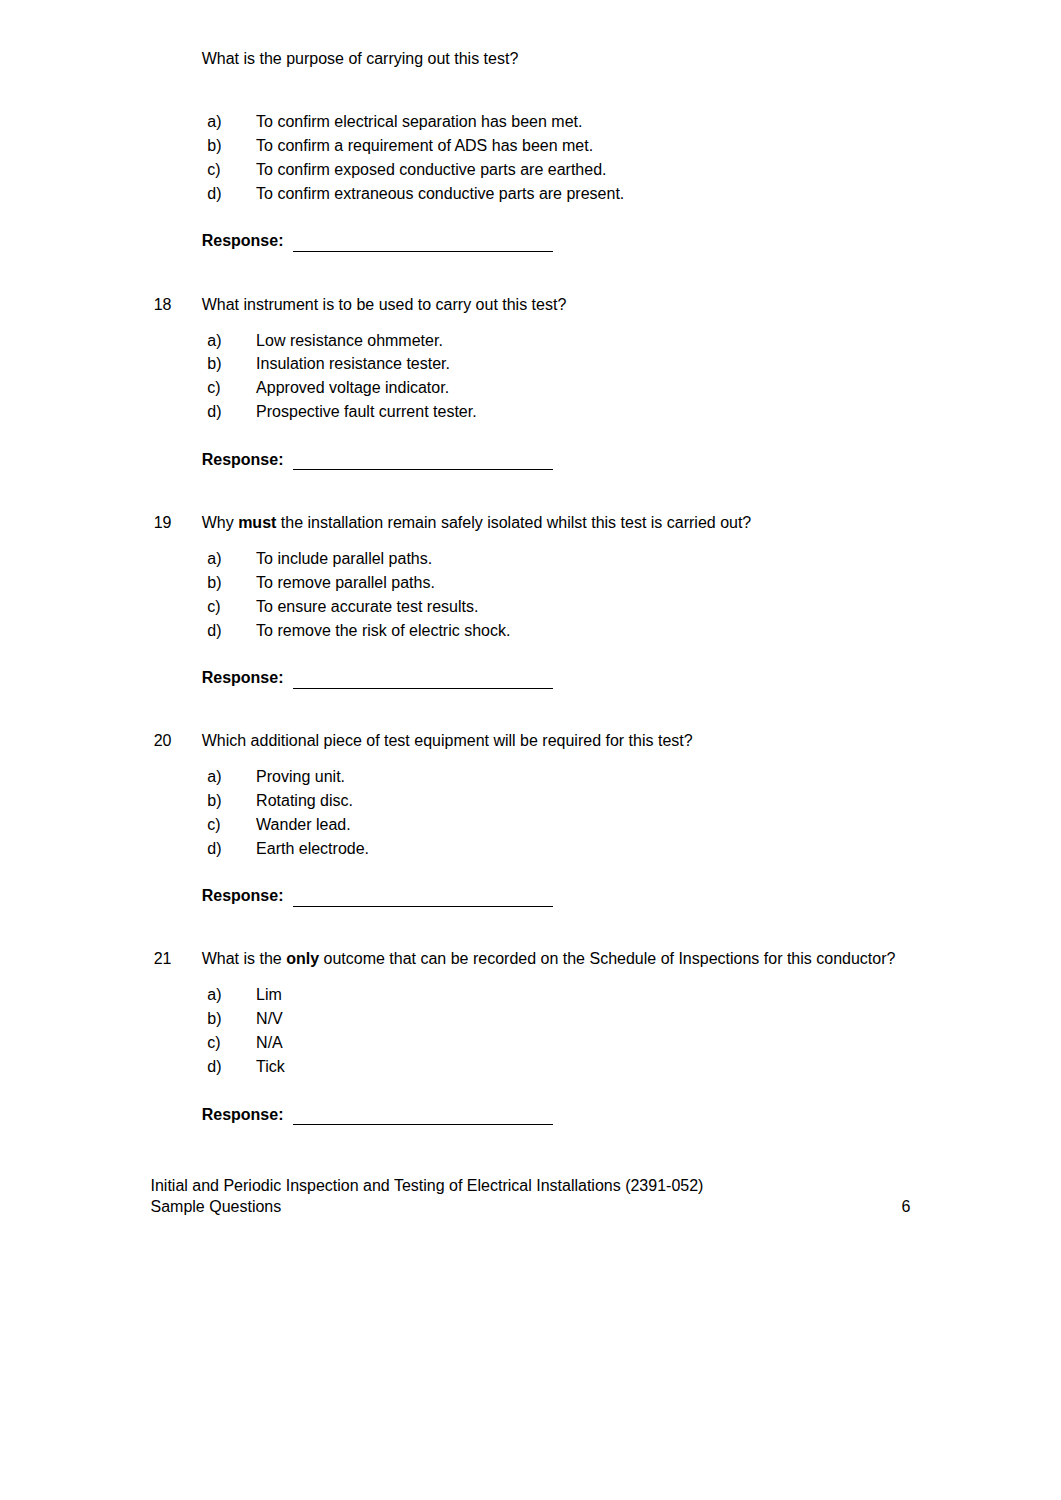What is the purpose of carrying out this test?
a) To confirm electrical separation has been met.
b) To confirm a requirement of ADS has been met.
c) To confirm exposed conductive parts are earthed.
d) To confirm extraneous conductive parts are present.
Response:
18
What instrument is to be used to carry out this test?
a) Low resistance ohmmeter.
b) Insulation resistance tester.
c) Approved voltage indicator.
d) Prospective fault current tester.
Response:
19
Why must the installation remain safely isolated whilst this test is carried out?
a) To include parallel paths.
b) To remove parallel paths.
c) To ensure accurate test results.
d) To remove the risk of electric shock.
Response:
20
Which additional piece of test equipment will be required for this test?
a) Proving unit.
b) Rotating disc.
c) Wander lead.
d) Earth electrode.
Response:
21
What is the only outcome that can be recorded on the Schedule of Inspections for this conductor?
a) Lim
b) N/V
c) N/A
d) Tick
Response:
Initial and Periodic Inspection and Testing of Electrical Installations (2391-052)
Sample Questions
6